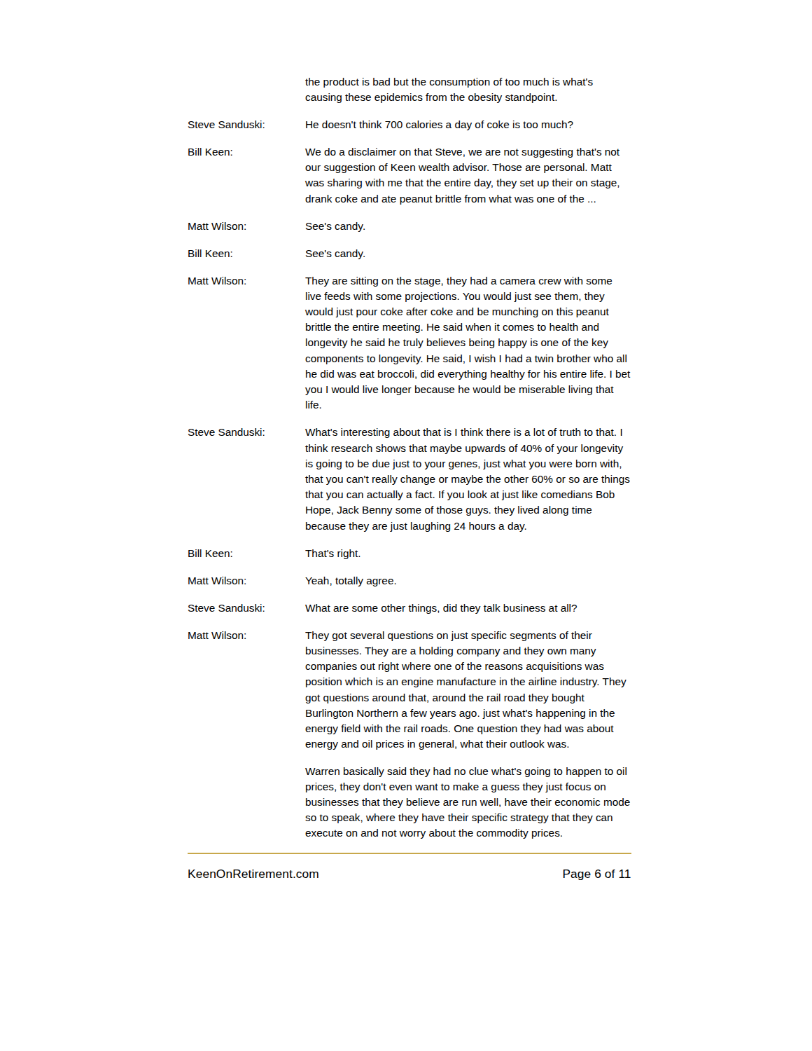the product is bad but the consumption of too much is what's causing these epidemics from the obesity standpoint.
Steve Sanduski:
He doesn't think 700 calories a day of coke is too much?
Bill Keen:
We do a disclaimer on that Steve, we are not suggesting that's not our suggestion of Keen wealth advisor. Those are personal. Matt was sharing with me that the entire day, they set up their on stage, drank coke and ate peanut brittle from what was one of the ...
Matt Wilson:
See's candy.
Bill Keen:
See's candy.
Matt Wilson:
They are sitting on the stage, they had a camera crew with some live feeds with some projections. You would just see them, they would just pour coke after coke and be munching on this peanut brittle the entire meeting. He said when it comes to health and longevity he said he truly believes being happy is one of the key components to longevity. He said, I wish I had a twin brother who all he did was eat broccoli, did everything healthy for his entire life. I bet you I would live longer because he would be miserable living that life.
Steve Sanduski:
What's interesting about that is I think there is a lot of truth to that. I think research shows that maybe upwards of 40% of your longevity is going to be due just to your genes, just what you were born with, that you can't really change or maybe the other 60% or so are things that you can actually a fact. If you look at just like comedians Bob Hope, Jack Benny some of those guys. they lived along time because they are just laughing 24 hours a day.
Bill Keen:
That's right.
Matt Wilson:
Yeah, totally agree.
Steve Sanduski:
What are some other things, did they talk business at all?
Matt Wilson:
They got several questions on just specific segments of their businesses. They are a holding company and they own many companies out right where one of the reasons acquisitions was position which is an engine manufacture in the airline industry. They got questions around that, around the rail road they bought Burlington Northern a few years ago. just what's happening in the energy field with the rail roads. One question they had was about energy and oil prices in general, what their outlook was.
Warren basically said they had no clue what's going to happen to oil prices, they don't even want to make a guess they just focus on businesses that they believe are run well, have their economic mode so to speak, where they have their specific strategy that they can execute on and not worry about the commodity prices.
KeenOnRetirement.com
Page 6 of 11